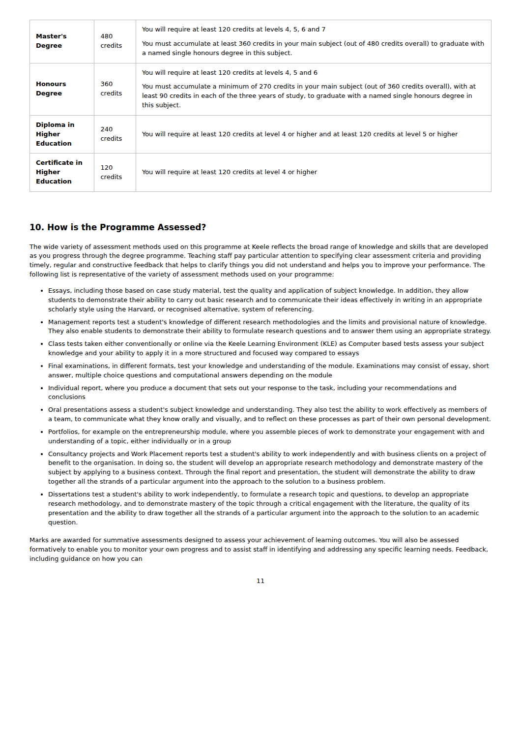| Master's Degree | 480 credits | You will require at least 120 credits at levels 4, 5, 6 and 7 You must accumulate at least 360 credits in your main subject (out of 480 credits overall) to graduate with a named single honours degree in this subject. |
| Honours Degree | 360 credits | You will require at least 120 credits at levels 4, 5 and 6 You must accumulate a minimum of 270 credits in your main subject (out of 360 credits overall), with at least 90 credits in each of the three years of study, to graduate with a named single honours degree in this subject. |
| Diploma in Higher Education | 240 credits | You will require at least 120 credits at level 4 or higher and at least 120 credits at level 5 or higher |
| Certificate in Higher Education | 120 credits | You will require at least 120 credits at level 4 or higher |
10. How is the Programme Assessed?
The wide variety of assessment methods used on this programme at Keele reflects the broad range of knowledge and skills that are developed as you progress through the degree programme. Teaching staff pay particular attention to specifying clear assessment criteria and providing timely, regular and constructive feedback that helps to clarify things you did not understand and helps you to improve your performance. The following list is representative of the variety of assessment methods used on your programme:
Essays, including those based on case study material, test the quality and application of subject knowledge. In addition, they allow students to demonstrate their ability to carry out basic research and to communicate their ideas effectively in writing in an appropriate scholarly style using the Harvard, or recognised alternative, system of referencing.
Management reports test a student's knowledge of different research methodologies and the limits and provisional nature of knowledge. They also enable students to demonstrate their ability to formulate research questions and to answer them using an appropriate strategy.
Class tests taken either conventionally or online via the Keele Learning Environment (KLE) as Computer based tests assess your subject knowledge and your ability to apply it in a more structured and focused way compared to essays
Final examinations, in different formats, test your knowledge and understanding of the module. Examinations may consist of essay, short answer, multiple choice questions and computational answers depending on the module
Individual report, where you produce a document that sets out your response to the task, including your recommendations and conclusions
Oral presentations assess a student's subject knowledge and understanding. They also test the ability to work effectively as members of a team, to communicate what they know orally and visually, and to reflect on these processes as part of their own personal development.
Portfolios, for example on the entrepreneurship module, where you assemble pieces of work to demonstrate your engagement with and understanding of a topic, either individually or in a group
Consultancy projects and Work Placement reports test a student's ability to work independently and with business clients on a project of benefit to the organisation. In doing so, the student will develop an appropriate research methodology and demonstrate mastery of the subject by applying to a business context. Through the final report and presentation, the student will demonstrate the ability to draw together all the strands of a particular argument into the approach to the solution to a business problem.
Dissertations test a student's ability to work independently, to formulate a research topic and questions, to develop an appropriate research methodology, and to demonstrate mastery of the topic through a critical engagement with the literature, the quality of its presentation and the ability to draw together all the strands of a particular argument into the approach to the solution to an academic question.
Marks are awarded for summative assessments designed to assess your achievement of learning outcomes. You will also be assessed formatively to enable you to monitor your own progress and to assist staff in identifying and addressing any specific learning needs. Feedback, including guidance on how you can
11